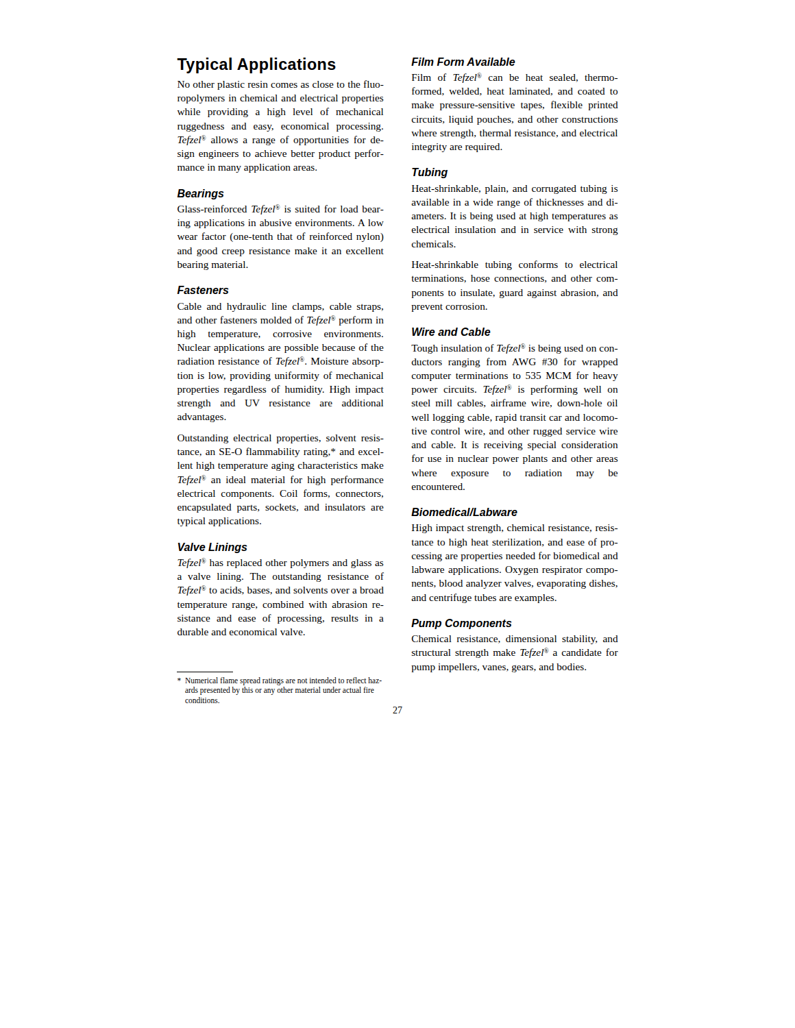Typical Applications
No other plastic resin comes as close to the fluoropolymers in chemical and electrical properties while providing a high level of mechanical ruggedness and easy, economical processing. Tefzel® allows a range of opportunities for design engineers to achieve better product performance in many application areas.
Bearings
Glass-reinforced Tefzel® is suited for load bearing applications in abusive environments. A low wear factor (one-tenth that of reinforced nylon) and good creep resistance make it an excellent bearing material.
Fasteners
Cable and hydraulic line clamps, cable straps, and other fasteners molded of Tefzel® perform in high temperature, corrosive environments. Nuclear applications are possible because of the radiation resistance of Tefzel®. Moisture absorption is low, providing uniformity of mechanical properties regardless of humidity. High impact strength and UV resistance are additional advantages.
Outstanding electrical properties, solvent resistance, an SE-O flammability rating,* and excellent high temperature aging characteristics make Tefzel® an ideal material for high performance electrical components. Coil forms, connectors, encapsulated parts, sockets, and insulators are typical applications.
Valve Linings
Tefzel® has replaced other polymers and glass as a valve lining. The outstanding resistance of Tefzel® to acids, bases, and solvents over a broad temperature range, combined with abrasion resistance and ease of processing, results in a durable and economical valve.
*Numerical flame spread ratings are not intended to reflect hazards presented by this or any other material under actual fire conditions.
Film Form Available
Film of Tefzel® can be heat sealed, thermoformed, welded, heat laminated, and coated to make pressure-sensitive tapes, flexible printed circuits, liquid pouches, and other constructions where strength, thermal resistance, and electrical integrity are required.
Tubing
Heat-shrinkable, plain, and corrugated tubing is available in a wide range of thicknesses and diameters. It is being used at high temperatures as electrical insulation and in service with strong chemicals.
Heat-shrinkable tubing conforms to electrical terminations, hose connections, and other components to insulate, guard against abrasion, and prevent corrosion.
Wire and Cable
Tough insulation of Tefzel® is being used on conductors ranging from AWG #30 for wrapped computer terminations to 535 MCM for heavy power circuits. Tefzel® is performing well on steel mill cables, airframe wire, down-hole oil well logging cable, rapid transit car and locomotive control wire, and other rugged service wire and cable. It is receiving special consideration for use in nuclear power plants and other areas where exposure to radiation may be encountered.
Biomedical/Labware
High impact strength, chemical resistance, resistance to high heat sterilization, and ease of processing are properties needed for biomedical and labware applications. Oxygen respirator components, blood analyzer valves, evaporating dishes, and centrifuge tubes are examples.
Pump Components
Chemical resistance, dimensional stability, and structural strength make Tefzel® a candidate for pump impellers, vanes, gears, and bodies.
27